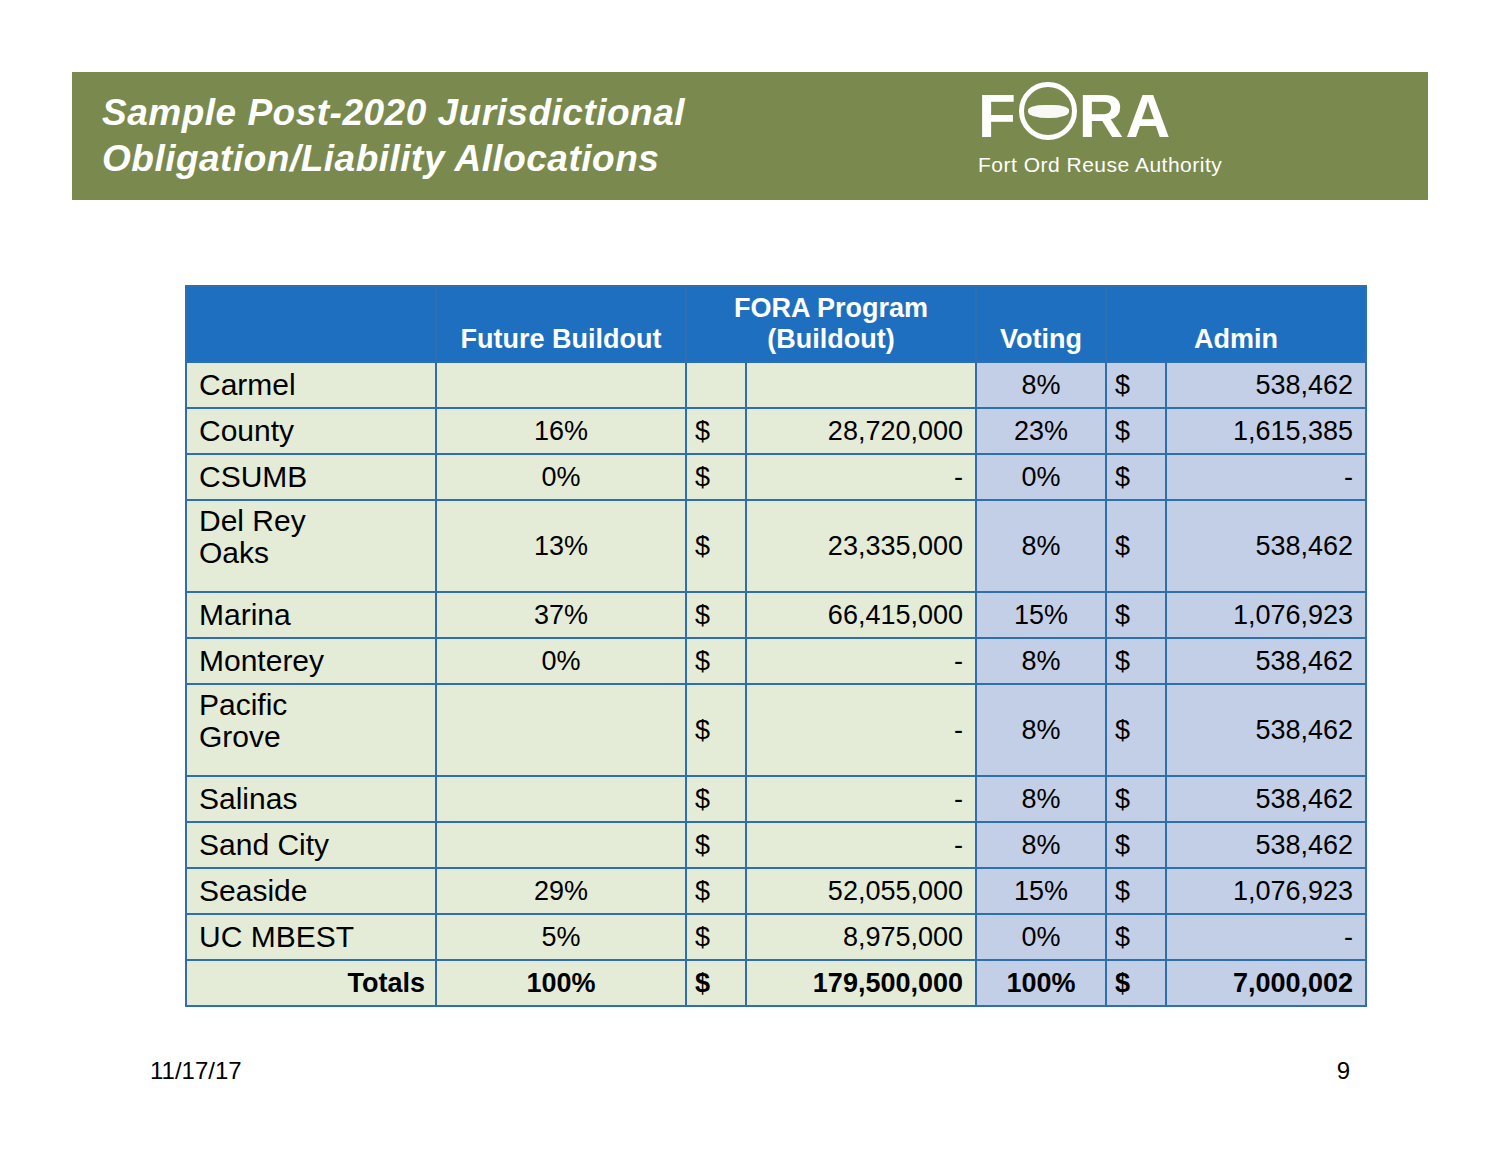Sample Post-2020 Jurisdictional
Obligation/Liability Allocations
F RA Fort Ord Reuse Authority
| | Future Buildout | FORA Program (Buildout) | Voting | Admin |
| --- | --- | --- | --- | --- |
| Carmel | | | | 8% | $ | 538,462 |
| County | 16% | $ | 28,720,000 | 23% | $ | 1,615,385 |
| CSUMB | 0% | $ | - | 0% | $ | - |
| Del Rey Oaks | 13% | $ | 23,335,000 | 8% | $ | 538,462 |
| Marina | 37% | $ | 66,415,000 | 15% | $ | 1,076,923 |
| Monterey | 0% | $ | - | 8% | $ | 538,462 |
| Pacific Grove | | $ | - | 8% | $ | 538,462 |
| Salinas | | $ | - | 8% | $ | 538,462 |
| Sand City | | $ | - | 8% | $ | 538,462 |
| Seaside | 29% | $ | 52,055,000 | 15% | $ | 1,076,923 |
| UC MBEST | 5% | $ | 8,975,000 | 0% | $ | - |
| Totals | 100% | $ | 179,500,000 | 100% | $ | 7,000,002 |
11/17/17
9